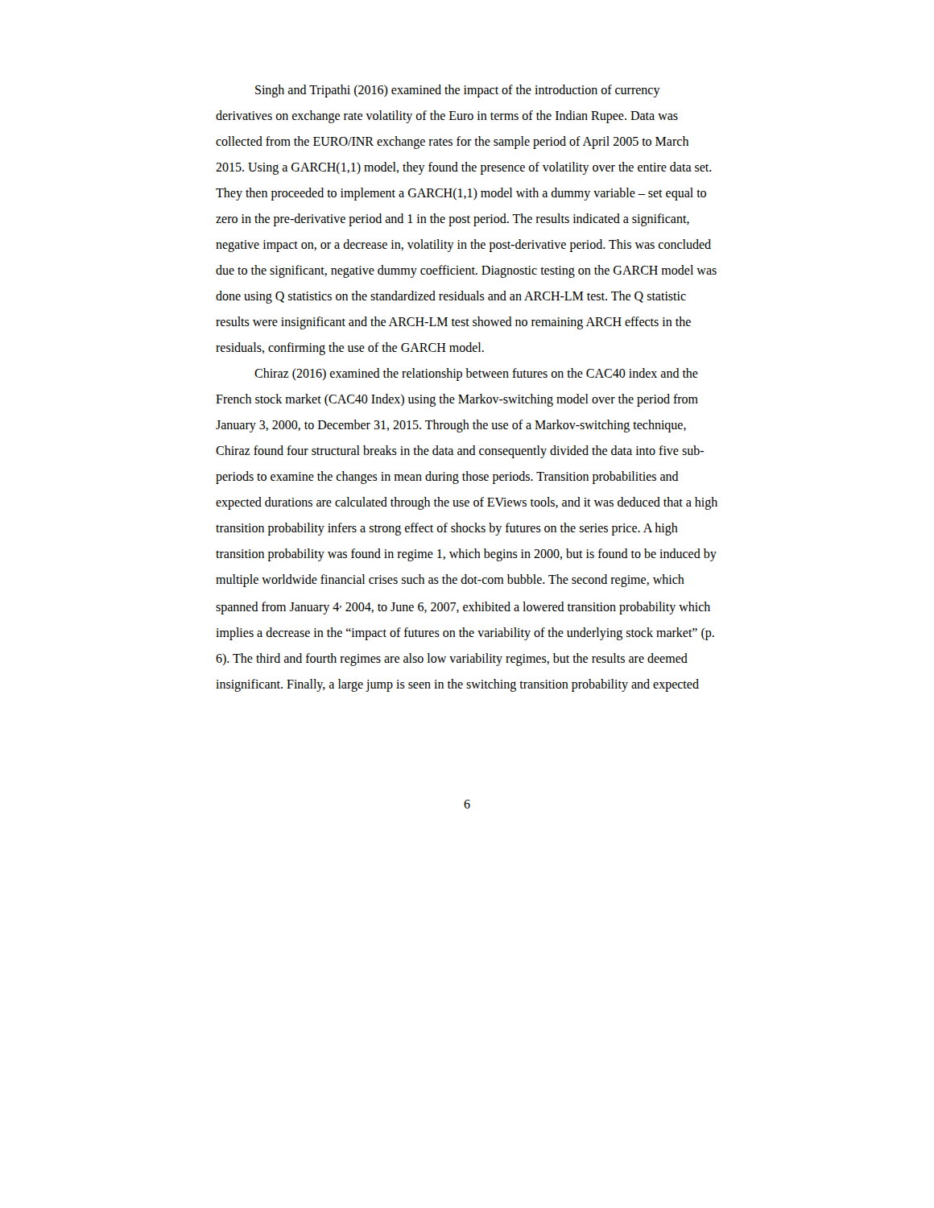Singh and Tripathi (2016) examined the impact of the introduction of currency derivatives on exchange rate volatility of the Euro in terms of the Indian Rupee. Data was collected from the EURO/INR exchange rates for the sample period of April 2005 to March 2015. Using a GARCH(1,1) model, they found the presence of volatility over the entire data set. They then proceeded to implement a GARCH(1,1) model with a dummy variable – set equal to zero in the pre-derivative period and 1 in the post period. The results indicated a significant, negative impact on, or a decrease in, volatility in the post-derivative period. This was concluded due to the significant, negative dummy coefficient. Diagnostic testing on the GARCH model was done using Q statistics on the standardized residuals and an ARCH-LM test. The Q statistic results were insignificant and the ARCH-LM test showed no remaining ARCH effects in the residuals, confirming the use of the GARCH model.
Chiraz (2016) examined the relationship between futures on the CAC40 index and the French stock market (CAC40 Index) using the Markov-switching model over the period from January 3, 2000, to December 31, 2015. Through the use of a Markov-switching technique, Chiraz found four structural breaks in the data and consequently divided the data into five sub-periods to examine the changes in mean during those periods. Transition probabilities and expected durations are calculated through the use of EViews tools, and it was deduced that a high transition probability infers a strong effect of shocks by futures on the series price. A high transition probability was found in regime 1, which begins in 2000, but is found to be induced by multiple worldwide financial crises such as the dot-com bubble. The second regime, which spanned from January 4, 2004, to June 6, 2007, exhibited a lowered transition probability which implies a decrease in the “impact of futures on the variability of the underlying stock market” (p. 6). The third and fourth regimes are also low variability regimes, but the results are deemed insignificant. Finally, a large jump is seen in the switching transition probability and expected
6